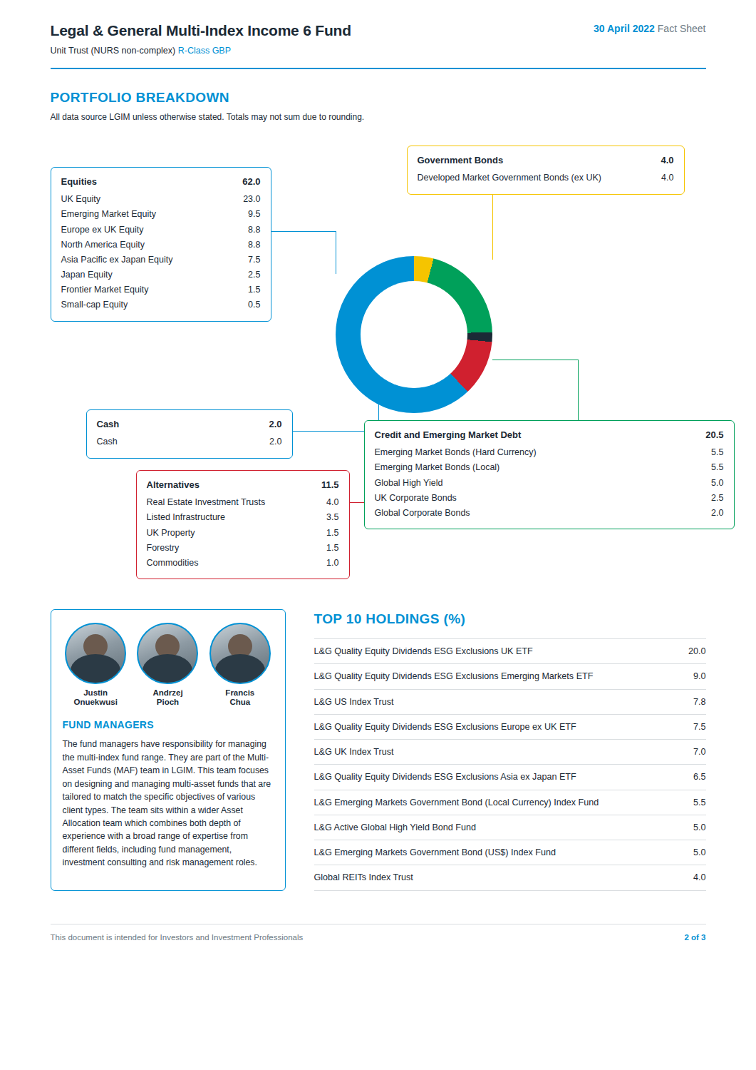Legal & General Multi-Index Income 6 Fund
Unit Trust (NURS non-complex) R-Class GBP
30 April 2022 Fact Sheet
PORTFOLIO BREAKDOWN
All data source LGIM unless otherwise stated. Totals may not sum due to rounding.
| Equities | 62.0 |
| UK Equity | 23.0 |
| Emerging Market Equity | 9.5 |
| Europe ex UK Equity | 8.8 |
| North America Equity | 8.8 |
| Asia Pacific ex Japan Equity | 7.5 |
| Japan Equity | 2.5 |
| Frontier Market Equity | 1.5 |
| Small-cap Equity | 0.5 |
| Government Bonds | 4.0 |
| Developed Market Government Bonds (ex UK) | 4.0 |
| Cash | 2.0 |
| Cash | 2.0 |
| Alternatives | 11.5 |
| Real Estate Investment Trusts | 4.0 |
| Listed Infrastructure | 3.5 |
| UK Property | 1.5 |
| Forestry | 1.5 |
| Commodities | 1.0 |
| Credit and Emerging Market Debt | 20.5 |
| Emerging Market Bonds (Hard Currency) | 5.5 |
| Emerging Market Bonds (Local) | 5.5 |
| Global High Yield | 5.0 |
| UK Corporate Bonds | 2.5 |
| Global Corporate Bonds | 2.0 |
Justin
Onuekwusi
Andrzej
Pioch
Francis
Chua
FUND MANAGERS
The fund managers have responsibility for managing the multi-index fund range. They are part of the Multi-Asset Funds (MAF) team in LGIM. This team focuses on designing and managing multi-asset funds that are tailored to match the specific objectives of various client types. The team sits within a wider Asset Allocation team which combines both depth of experience with a broad range of expertise from different fields, including fund management, investment consulting and risk management roles.
TOP 10 HOLDINGS (%)
| L&G Quality Equity Dividends ESG Exclusions UK ETF | 20.0 |
| L&G Quality Equity Dividends ESG Exclusions Emerging Markets ETF | 9.0 |
| L&G US Index Trust | 7.8 |
| L&G Quality Equity Dividends ESG Exclusions Europe ex UK ETF | 7.5 |
| L&G UK Index Trust | 7.0 |
| L&G Quality Equity Dividends ESG Exclusions Asia ex Japan ETF | 6.5 |
| L&G Emerging Markets Government Bond (Local Currency) Index Fund | 5.5 |
| L&G Active Global High Yield Bond Fund | 5.0 |
| L&G Emerging Markets Government Bond (US$) Index Fund | 5.0 |
| Global REITs Index Trust | 4.0 |
This document is intended for Investors and Investment Professionals
2 of 3